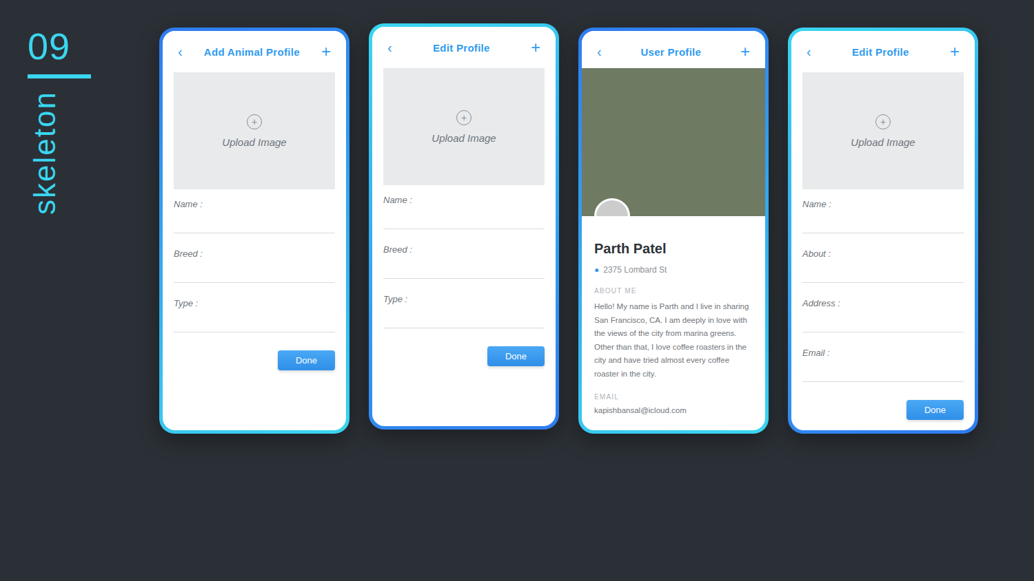09
skeleton
‹ Add Animal Profile +
+ Upload Image
Name :
Breed :
Type :
Done
‹ Edit Profile +
+ Upload Image
Name :
Breed :
Type :
Done
‹ User Profile +
Parth Patel
● 2375 Lombard St
About Me
Hello! My name is Parth and I live in sharing San Francisco, CA. I am deeply in love with the views of the city from marina greens. Other than that, I love coffee roasters in the city and have tried almost every coffee roaster in the city.
Email
kapishbansal@icloud.com
‹ Edit Profile +
+ Upload Image
Name :
About :
Address :
Email :
Done